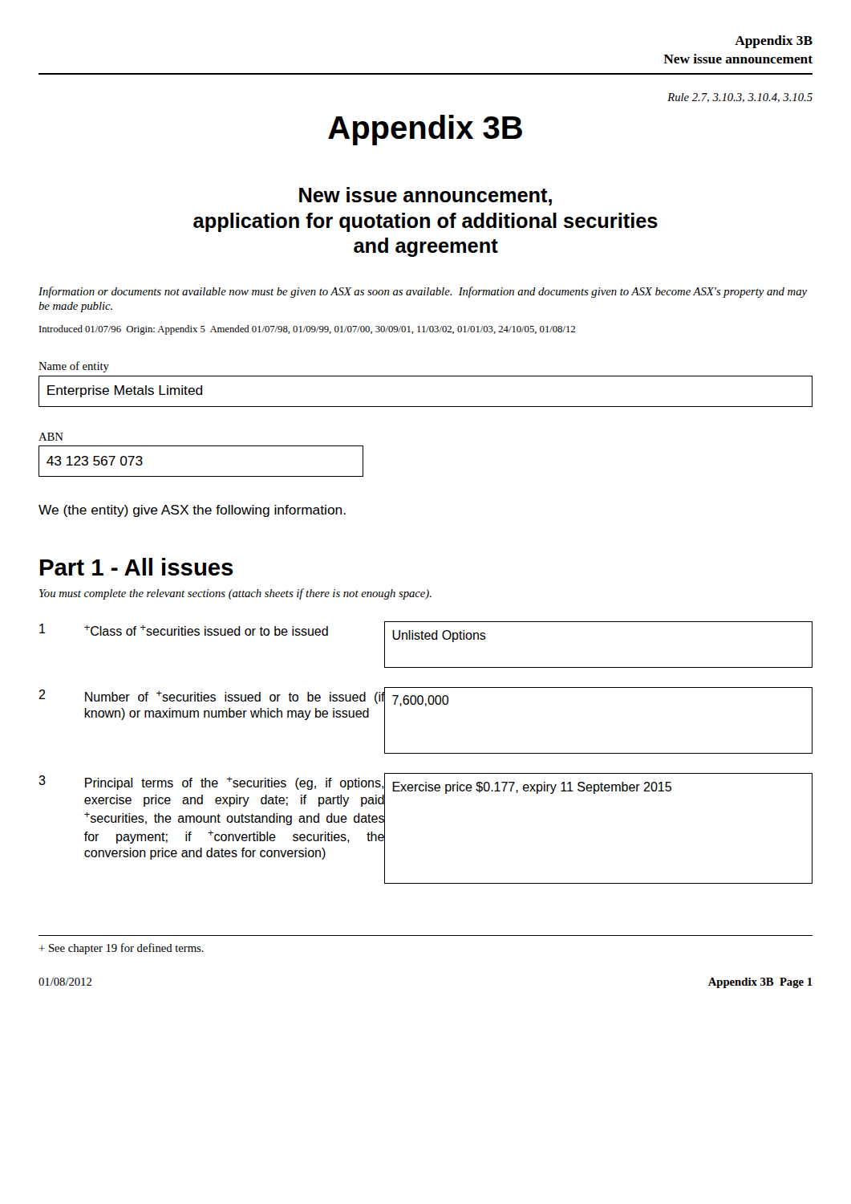Appendix 3B
New issue announcement
Rule 2.7, 3.10.3, 3.10.4, 3.10.5
Appendix 3B
New issue announcement,
application for quotation of additional securities
and agreement
Information or documents not available now must be given to ASX as soon as available. Information and documents given to ASX become ASX's property and may be made public.
Introduced 01/07/96 Origin: Appendix 5 Amended 01/07/98, 01/09/99, 01/07/00, 30/09/01, 11/03/02, 01/01/03, 24/10/05, 01/08/12
Name of entity
Enterprise Metals Limited
ABN
43 123 567 073
We (the entity) give ASX the following information.
Part 1 - All issues
You must complete the relevant sections (attach sheets if there is not enough space).
| 1 | + Class of + securities issued or to be issued | Unlisted Options |
| 2 | Number of + securities issued or to be issued (if known) or maximum number which may be issued | 7,600,000 |
| 3 | Principal terms of the + securities (eg, if options, exercise price and expiry date; if partly paid + securities, the amount outstanding and due dates for payment; if + convertible securities, the conversion price and dates for conversion) | Exercise price $0.177, expiry 11 September 2015 |
+ See chapter 19 for defined terms.
01/08/2012 Appendix 3B Page 1